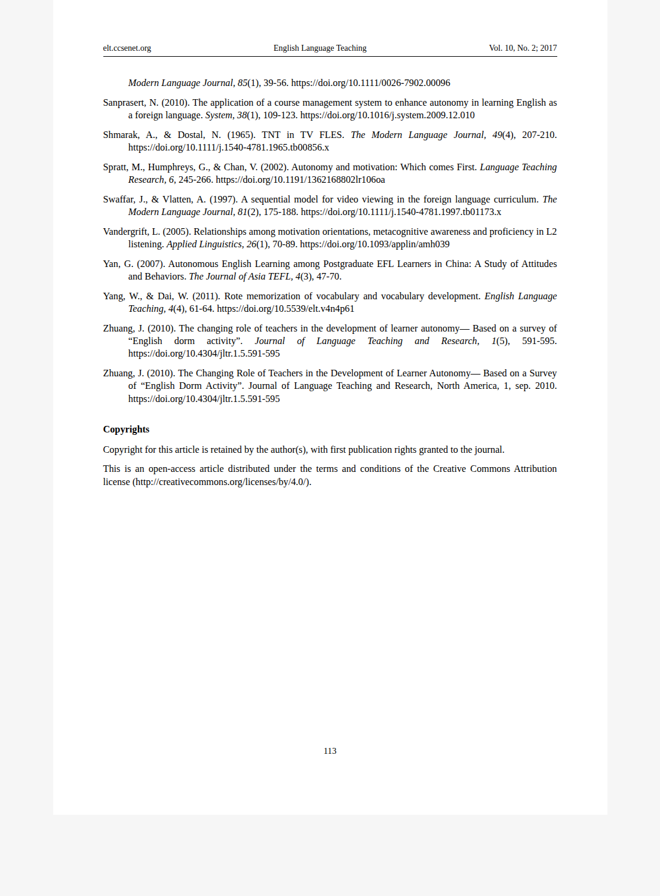elt.ccsenet.org English Language Teaching Vol. 10, No. 2; 2017
Modern Language Journal, 85(1), 39-56. https://doi.org/10.1111/0026-7902.00096
Sanprasert, N. (2010). The application of a course management system to enhance autonomy in learning English as a foreign language. System, 38(1), 109-123. https://doi.org/10.1016/j.system.2009.12.010
Shmarak, A., & Dostal, N. (1965). TNT in TV FLES. The Modern Language Journal, 49(4), 207-210. https://doi.org/10.1111/j.1540-4781.1965.tb00856.x
Spratt, M., Humphreys, G., & Chan, V. (2002). Autonomy and motivation: Which comes First. Language Teaching Research, 6, 245-266. https://doi.org/10.1191/1362168802lr106oa
Swaffar, J., & Vlatten, A. (1997). A sequential model for video viewing in the foreign language curriculum. The Modern Language Journal, 81(2), 175-188. https://doi.org/10.1111/j.1540-4781.1997.tb01173.x
Vandergrift, L. (2005). Relationships among motivation orientations, metacognitive awareness and proficiency in L2 listening. Applied Linguistics, 26(1), 70-89. https://doi.org/10.1093/applin/amh039
Yan, G. (2007). Autonomous English Learning among Postgraduate EFL Learners in China: A Study of Attitudes and Behaviors. The Journal of Asia TEFL, 4(3), 47-70.
Yang, W., & Dai, W. (2011). Rote memorization of vocabulary and vocabulary development. English Language Teaching, 4(4), 61-64. https://doi.org/10.5539/elt.v4n4p61
Zhuang, J. (2010). The changing role of teachers in the development of learner autonomy— Based on a survey of “English dorm activity”. Journal of Language Teaching and Research, 1(5), 591-595. https://doi.org/10.4304/jltr.1.5.591-595
Zhuang, J. (2010). The Changing Role of Teachers in the Development of Learner Autonomy— Based on a Survey of “English Dorm Activity”. Journal of Language Teaching and Research, North America, 1, sep. 2010. https://doi.org/10.4304/jltr.1.5.591-595
Copyrights
Copyright for this article is retained by the author(s), with first publication rights granted to the journal.
This is an open-access article distributed under the terms and conditions of the Creative Commons Attribution license (http://creativecommons.org/licenses/by/4.0/).
113